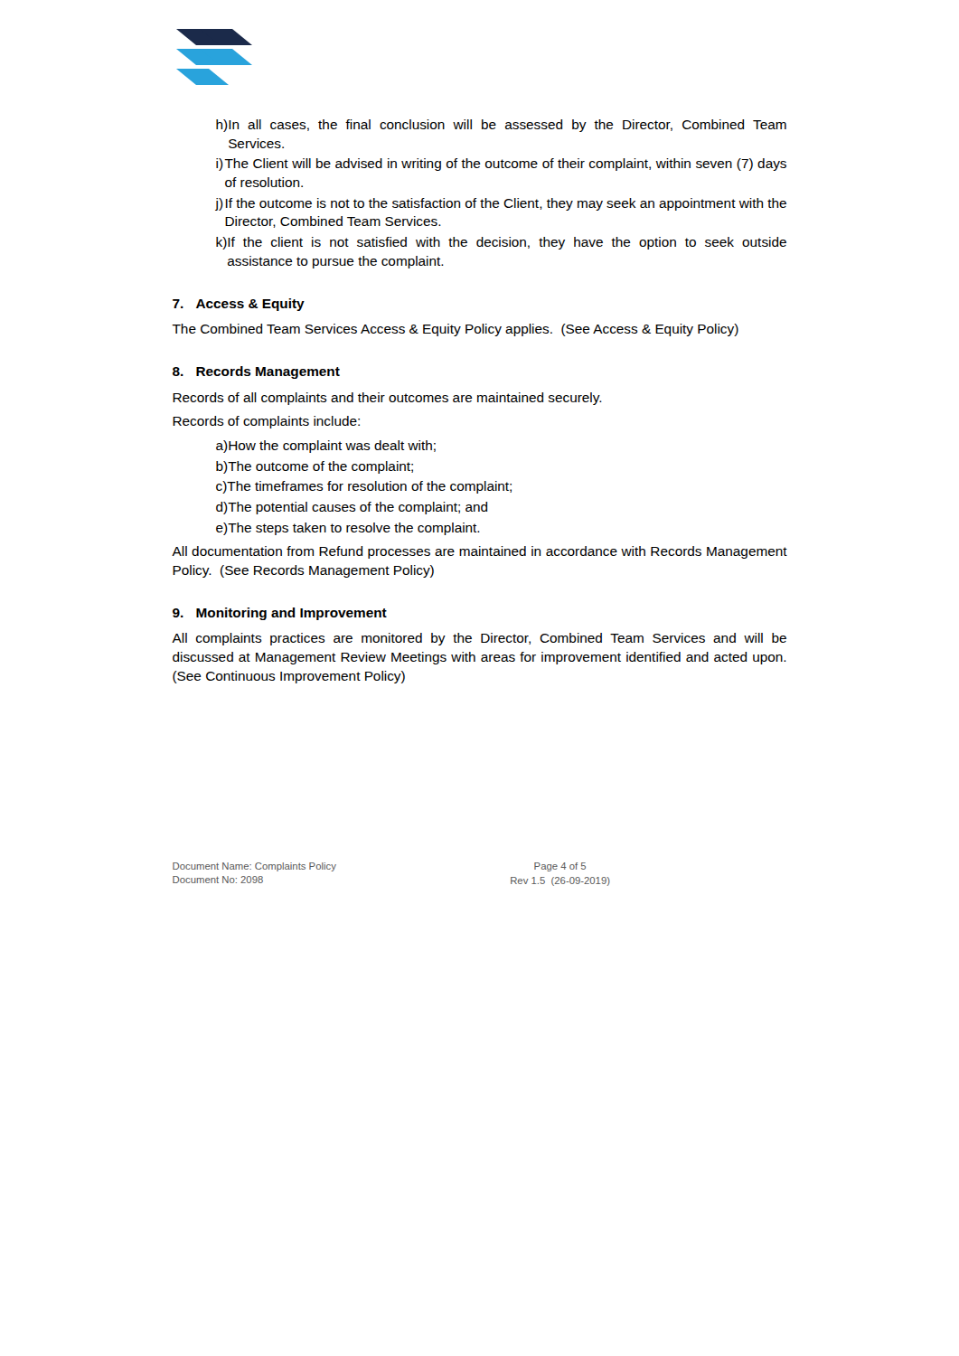h) In all cases, the final conclusion will be assessed by the Director, Combined Team Services.
i) The Client will be advised in writing of the outcome of their complaint, within seven (7) days of resolution.
j) If the outcome is not to the satisfaction of the Client, they may seek an appointment with the Director, Combined Team Services.
k) If the client is not satisfied with the decision, they have the option to seek outside assistance to pursue the complaint.
7. Access & Equity
The Combined Team Services Access & Equity Policy applies. (See Access & Equity Policy)
8. Records Management
Records of all complaints and their outcomes are maintained securely.
Records of complaints include:
a) How the complaint was dealt with;
b) The outcome of the complaint;
c) The timeframes for resolution of the complaint;
d) The potential causes of the complaint; and
e) The steps taken to resolve the complaint.
All documentation from Refund processes are maintained in accordance with Records Management Policy. (See Records Management Policy)
9. Monitoring and Improvement
All complaints practices are monitored by the Director, Combined Team Services and will be discussed at Management Review Meetings with areas for improvement identified and acted upon. (See Continuous Improvement Policy)
Document Name: Complaints Policy
Document No: 2098
Page 4 of 5
Rev 1.5 (26-09-2019)